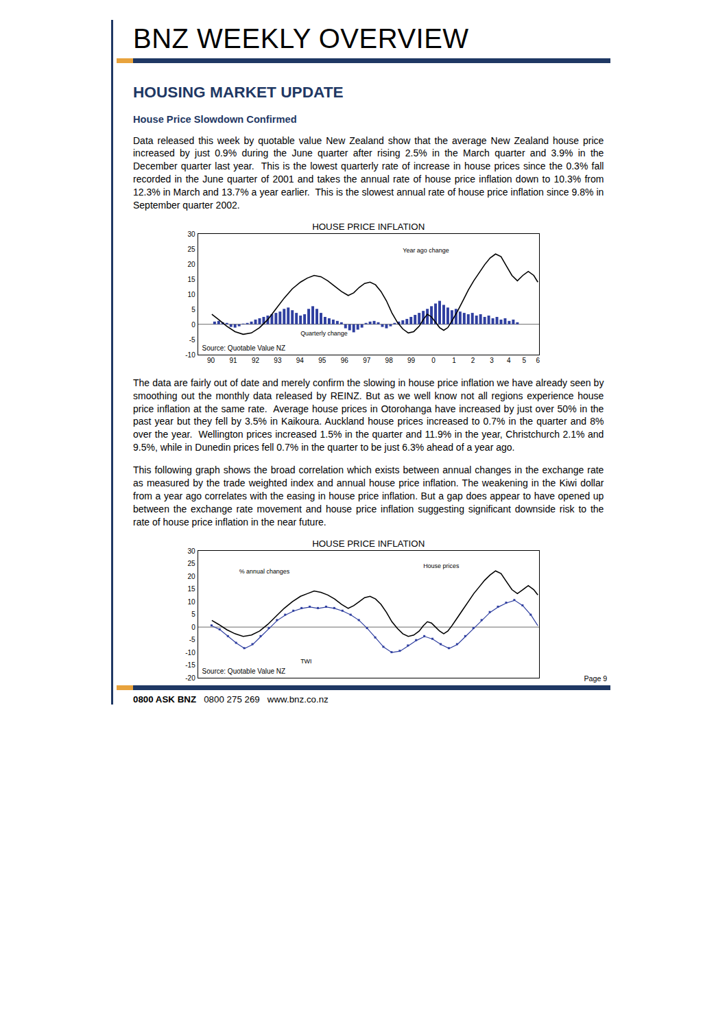BNZ WEEKLY OVERVIEW
HOUSING MARKET UPDATE
House Price Slowdown Confirmed
Data released this week by quotable value New Zealand show that the average New Zealand house price increased by just 0.9% during the June quarter after rising 2.5% in the March quarter and 3.9% in the December quarter last year. This is the lowest quarterly rate of increase in house prices since the 0.3% fall recorded in the June quarter of 2001 and takes the annual rate of house price inflation down to 10.3% from 12.3% in March and 13.7% a year earlier. This is the slowest annual rate of house price inflation since 9.8% in September quarter 2002.
HOUSE PRICE INFLATION
30 25 20 15 10 5 0 -5 -10
Year ago change Quarterly change
Source: Quotable Value NZ
90 91 92 93 94 95 96 97 98 99 0 1 2 3 4 5 6
The data are fairly out of date and merely confirm the slowing in house price inflation we have already seen by smoothing out the monthly data released by REINZ. But as we well know not all regions experience house price inflation at the same rate. Average house prices in Otorohanga have increased by just over 50% in the past year but they fell by 3.5% in Kaikoura. Auckland house prices increased to 0.7% in the quarter and 8% over the year. Wellington prices increased 1.5% in the quarter and 11.9% in the year, Christchurch 2.1% and 9.5%, while in Dunedin prices fell 0.7% in the quarter to be just 6.3% ahead of a year ago.
This following graph shows the broad correlation which exists between annual changes in the exchange rate as measured by the trade weighted index and annual house price inflation. The weakening in the Kiwi dollar from a year ago correlates with the easing in house price inflation. But a gap does appear to have opened up between the exchange rate movement and house price inflation suggesting significant downside risk to the rate of house price inflation in the near future.
HOUSE PRICE INFLATION
30 25 20 15 10 5 0 -5 -10 -15 -20
% annual changes House prices TWI
Source: Quotable Value NZ
Page 9
0800 ASK BNZ 0800 275 269 www.bnz.co.nz